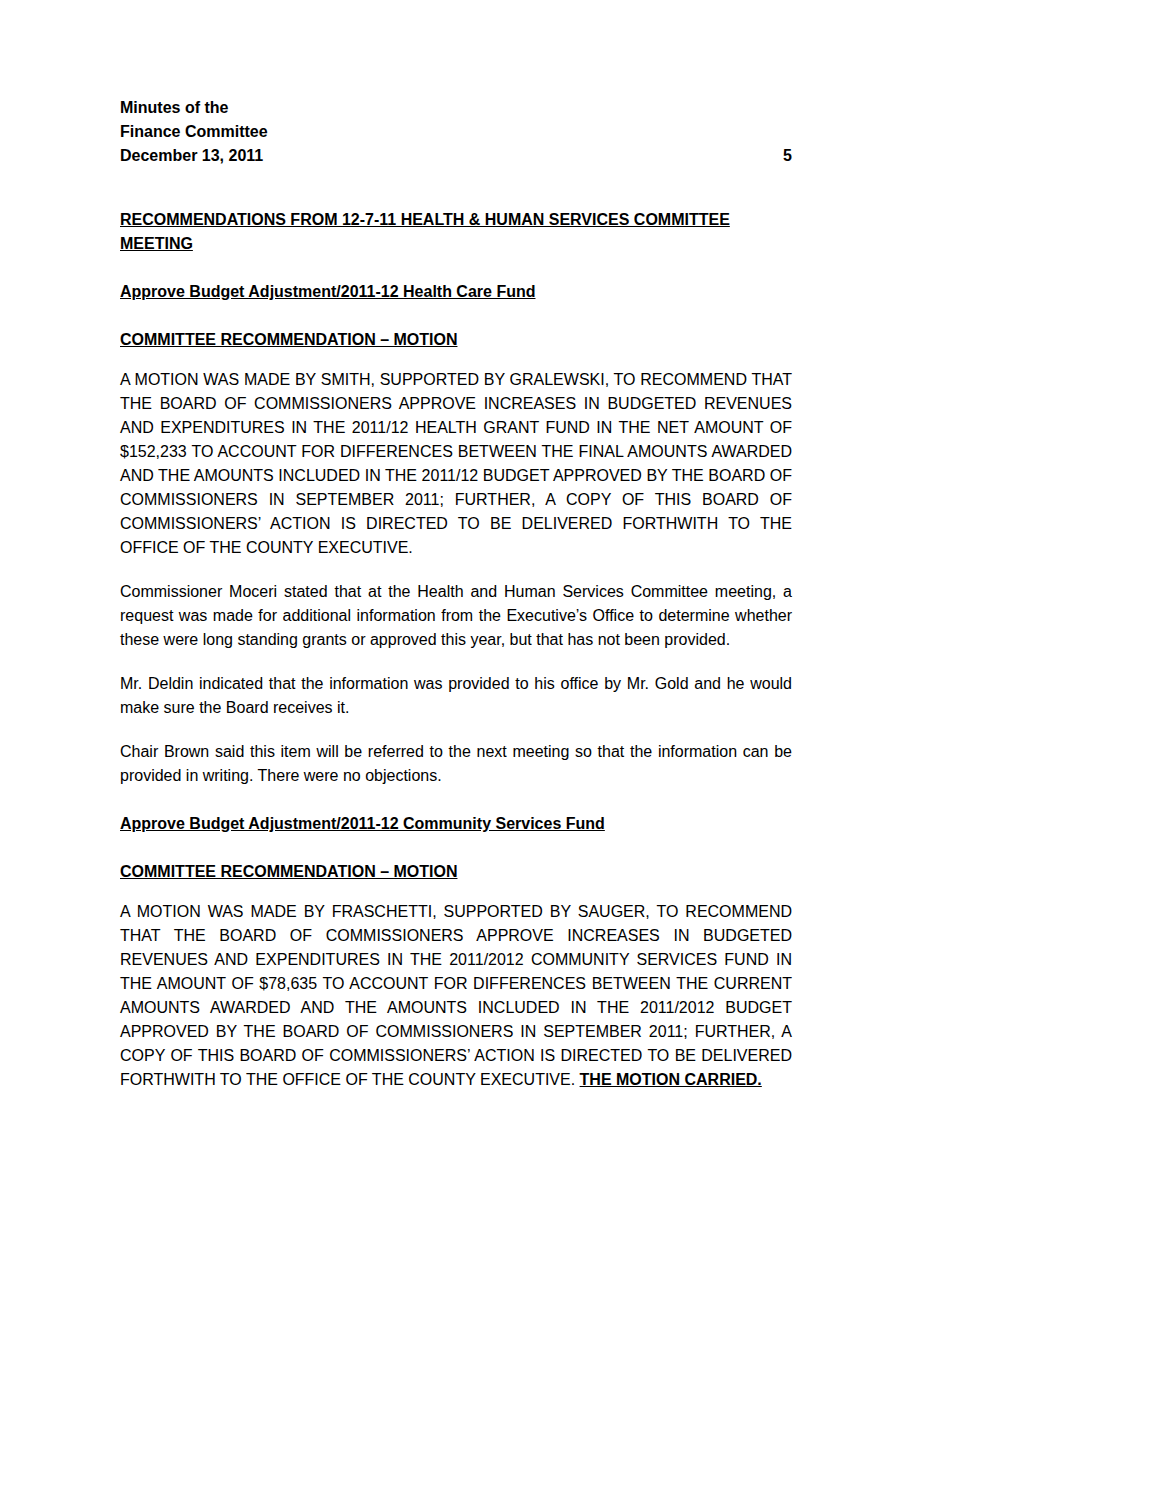Minutes of the
Finance Committee
December 13, 2011 5
RECOMMENDATIONS FROM 12-7-11 HEALTH & HUMAN SERVICES COMMITTEE MEETING
Approve Budget Adjustment/2011-12 Health Care Fund
COMMITTEE RECOMMENDATION – MOTION
A MOTION WAS MADE BY SMITH, SUPPORTED BY GRALEWSKI, TO RECOMMEND THAT THE BOARD OF COMMISSIONERS APPROVE INCREASES IN BUDGETED REVENUES AND EXPENDITURES IN THE 2011/12 HEALTH GRANT FUND IN THE NET AMOUNT OF $152,233 TO ACCOUNT FOR DIFFERENCES BETWEEN THE FINAL AMOUNTS AWARDED AND THE AMOUNTS INCLUDED IN THE 2011/12 BUDGET APPROVED BY THE BOARD OF COMMISSIONERS IN SEPTEMBER 2011; FURTHER, A COPY OF THIS BOARD OF COMMISSIONERS’ ACTION IS DIRECTED TO BE DELIVERED FORTHWITH TO THE OFFICE OF THE COUNTY EXECUTIVE.
Commissioner Moceri stated that at the Health and Human Services Committee meeting, a request was made for additional information from the Executive’s Office to determine whether these were long standing grants or approved this year, but that has not been provided.
Mr. Deldin indicated that the information was provided to his office by Mr. Gold and he would make sure the Board receives it.
Chair Brown said this item will be referred to the next meeting so that the information can be provided in writing. There were no objections.
Approve Budget Adjustment/2011-12 Community Services Fund
COMMITTEE RECOMMENDATION – MOTION
A MOTION WAS MADE BY FRASCHETTI, SUPPORTED BY SAUGER, TO RECOMMEND THAT THE BOARD OF COMMISSIONERS APPROVE INCREASES IN BUDGETED REVENUES AND EXPENDITURES IN THE 2011/2012 COMMUNITY SERVICES FUND IN THE AMOUNT OF $78,635 TO ACCOUNT FOR DIFFERENCES BETWEEN THE CURRENT AMOUNTS AWARDED AND THE AMOUNTS INCLUDED IN THE 2011/2012 BUDGET APPROVED BY THE BOARD OF COMMISSIONERS IN SEPTEMBER 2011; FURTHER, A COPY OF THIS BOARD OF COMMISSIONERS’ ACTION IS DIRECTED TO BE DELIVERED FORTHWITH TO THE OFFICE OF THE COUNTY EXECUTIVE. THE MOTION CARRIED.